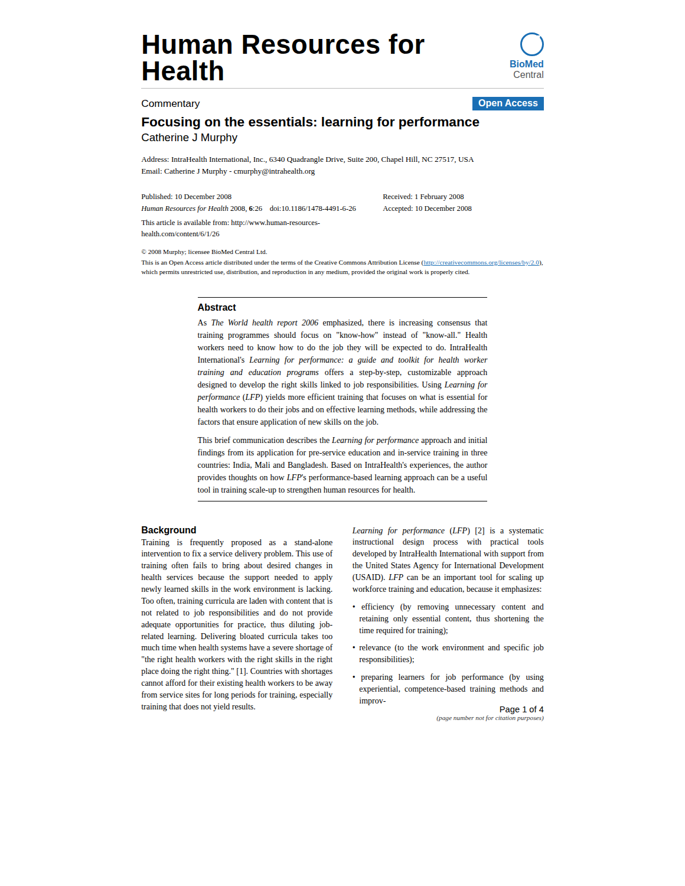Human Resources for Health
BioMed Central
Commentary
Open Access
Focusing on the essentials: learning for performance
Catherine J Murphy
Address: IntraHealth International, Inc., 6340 Quadrangle Drive, Suite 200, Chapel Hill, NC 27517, USA
Email: Catherine J Murphy - cmurphy@intrahealth.org
Published: 10 December 2008
Human Resources for Health 2008, 6:26 doi:10.1186/1478-4491-6-26
This article is available from: http://www.human-resources-health.com/content/6/1/26
Received: 1 February 2008
Accepted: 10 December 2008
© 2008 Murphy; licensee BioMed Central Ltd.
This is an Open Access article distributed under the terms of the Creative Commons Attribution License (http://creativecommons.org/licenses/by/2.0), which permits unrestricted use, distribution, and reproduction in any medium, provided the original work is properly cited.
Abstract
As The World health report 2006 emphasized, there is increasing consensus that training programmes should focus on "know-how" instead of "know-all." Health workers need to know how to do the job they will be expected to do. IntraHealth International's Learning for performance: a guide and toolkit for health worker training and education programs offers a step-by-step, customizable approach designed to develop the right skills linked to job responsibilities. Using Learning for performance (LFP) yields more efficient training that focuses on what is essential for health workers to do their jobs and on effective learning methods, while addressing the factors that ensure application of new skills on the job.
This brief communication describes the Learning for performance approach and initial findings from its application for pre-service education and in-service training in three countries: India, Mali and Bangladesh. Based on IntraHealth's experiences, the author provides thoughts on how LFP's performance-based learning approach can be a useful tool in training scale-up to strengthen human resources for health.
Background
Training is frequently proposed as a stand-alone intervention to fix a service delivery problem. This use of training often fails to bring about desired changes in health services because the support needed to apply newly learned skills in the work environment is lacking. Too often, training curricula are laden with content that is not related to job responsibilities and do not provide adequate opportunities for practice, thus diluting job-related learning. Delivering bloated curricula takes too much time when health systems have a severe shortage of "the right health workers with the right skills in the right place doing the right thing." [1]. Countries with shortages cannot afford for their existing health workers to be away from service sites for long periods for training, especially training that does not yield results.
Learning for performance (LFP) [2] is a systematic instructional design process with practical tools developed by IntraHealth International with support from the United States Agency for International Development (USAID). LFP can be an important tool for scaling up workforce training and education, because it emphasizes:
• efficiency (by removing unnecessary content and retaining only essential content, thus shortening the time required for training);
• relevance (to the work environment and specific job responsibilities);
• preparing learners for job performance (by using experiential, competence-based training methods and improv-
Page 1 of 4
(page number not for citation purposes)